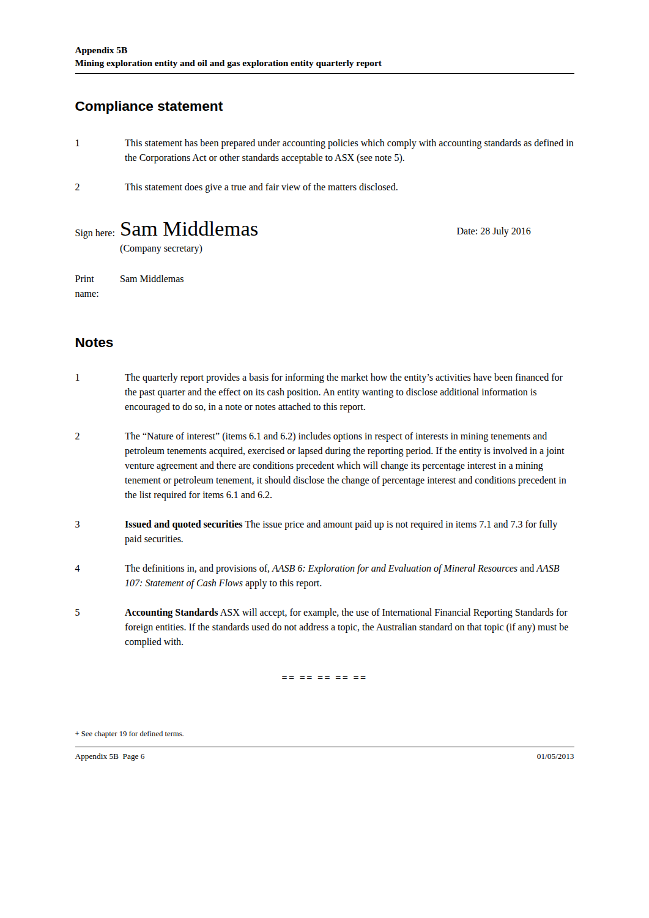Appendix 5B
Mining exploration entity and oil and gas exploration entity quarterly report
Compliance statement
1
This statement has been prepared under accounting policies which comply with accounting standards as defined in the Corporations Act or other standards acceptable to ASX (see note 5).
2
This statement does give a true and fair view of the matters disclosed.
Sign here:
Sam Middlemas
Date: 28 July 2016
(Company secretary)
Print name:
Sam Middlemas
Notes
1
The quarterly report provides a basis for informing the market how the entity’s activities have been financed for the past quarter and the effect on its cash position. An entity wanting to disclose additional information is encouraged to do so, in a note or notes attached to this report.
2
The “Nature of interest” (items 6.1 and 6.2) includes options in respect of interests in mining tenements and petroleum tenements acquired, exercised or lapsed during the reporting period. If the entity is involved in a joint venture agreement and there are conditions precedent which will change its percentage interest in a mining tenement or petroleum tenement, it should disclose the change of percentage interest and conditions precedent in the list required for items 6.1 and 6.2.
3
Issued and quoted securities The issue price and amount paid up is not required in items 7.1 and 7.3 for fully paid securities.
4
The definitions in, and provisions of, AASB 6: Exploration for and Evaluation of Mineral Resources and AASB 107: Statement of Cash Flows apply to this report.
5
Accounting Standards ASX will accept, for example, the use of International Financial Reporting Standards for foreign entities. If the standards used do not address a topic, the Australian standard on that topic (if any) must be complied with.
== == == == ==
+ See chapter 19 for defined terms.
Appendix 5B Page 6
01/05/2013